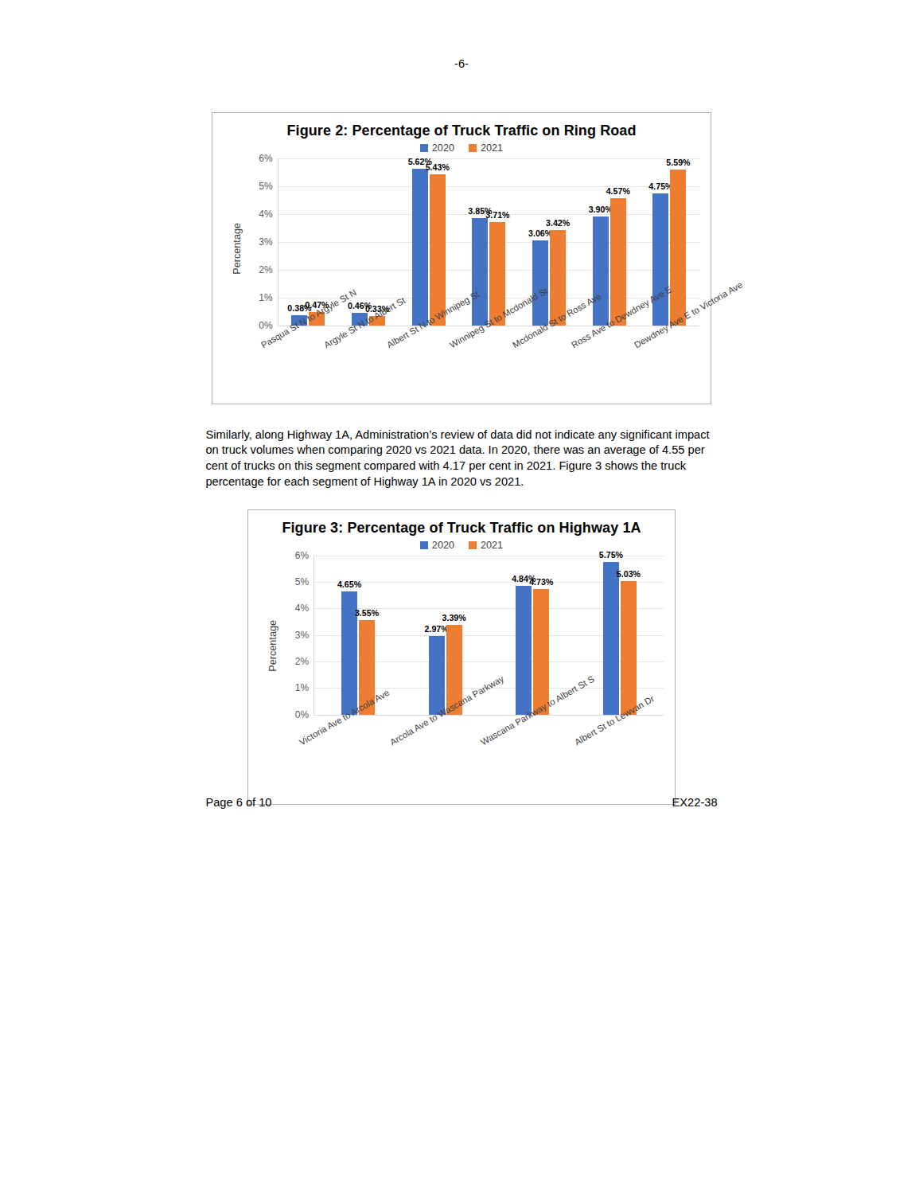-6-
Figure 2: Percentage of Truck Traffic on Ring Road
2020 2021
Percentage
6%
5%
4%
3%
2%
1%
0%
0.38%
0.47%
0.46%
0.33%
5.62%
5.43%
3.85%
3.71%
3.06%
3.42%
3.90%
4.57%
4.75%
5.59%
Pasqua St N to Argyle St N
Argyle St N to Albert St
Albert St N to Winnipeg St
Winnipeg St to Mcdonald St
Mcdonald St to Ross Ave
Ross Ave to Dewdney Ave E
Dewdney Ave E to Victoria Ave
Similarly, along Highway 1A, Administration’s review of data did not indicate any significant impact on truck volumes when comparing 2020 vs 2021 data. In 2020, there was an average of 4.55 per cent of trucks on this segment compared with 4.17 per cent in 2021. Figure 3 shows the truck percentage for each segment of Highway 1A in 2020 vs 2021.
Figure 3: Percentage of Truck Traffic on Highway 1A
2020 2021
Percentage
6%
5%
4%
3%
2%
1%
0%
4.65%
3.55%
2.97%
3.39%
4.84%
4.73%
5.75%
5.03%
Victoria Ave to Arcola Ave
Arcola Ave to Wascana Parkway
Wascana Parkway to Albert St S
Albert St to Lewvan Dr
Page 6 of 10 EX22-38